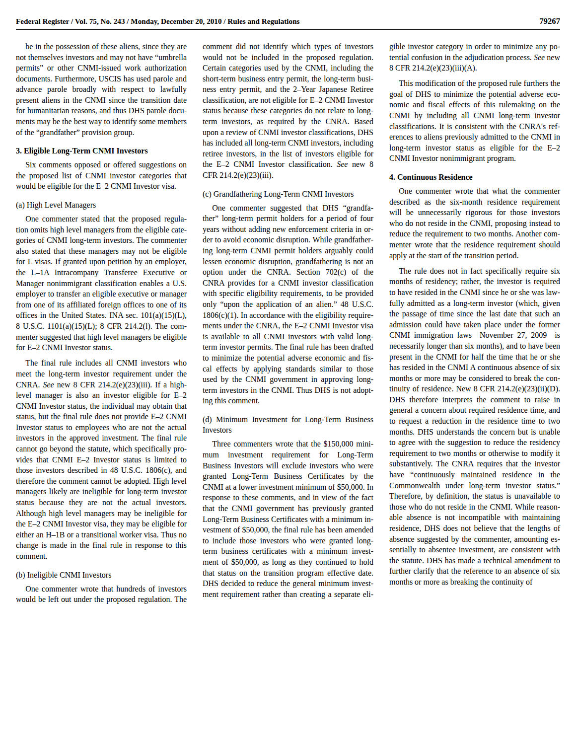Federal Register / Vol. 75, No. 243 / Monday, December 20, 2010 / Rules and Regulations 79267
be in the possession of these aliens, since they are not themselves investors and may not have “umbrella permits” or other CNMI-issued work authorization documents. Furthermore, USCIS has used parole and advance parole broadly with respect to lawfully present aliens in the CNMI since the transition date for humanitarian reasons, and thus DHS parole documents may be the best way to identify some members of the “grandfather” provision group.
3. Eligible Long-Term CNMI Investors
Six comments opposed or offered suggestions on the proposed list of CNMI investor categories that would be eligible for the E–2 CNMI Investor visa.
(a) High Level Managers
One commenter stated that the proposed regulation omits high level managers from the eligible categories of CNMI long-term investors. The commenter also stated that these managers may not be eligible for L visas. If granted upon petition by an employer, the L–1A Intracompany Transferee Executive or Manager nonimmigrant classification enables a U.S. employer to transfer an eligible executive or manager from one of its affiliated foreign offices to one of its offices in the United States. INA sec. 101(a)(15)(L), 8 U.S.C. 1101(a)(15)(L); 8 CFR 214.2(l). The commenter suggested that high level managers be eligible for E–2 CNMI Investor status.
The final rule includes all CNMI investors who meet the long-term investor requirement under the CNRA. See new 8 CFR 214.2(e)(23)(iii). If a high-level manager is also an investor eligible for E–2 CNMI Investor status, the individual may obtain that status, but the final rule does not provide E–2 CNMI Investor status to employees who are not the actual investors in the approved investment. The final rule cannot go beyond the statute, which specifically provides that CNMI E–2 Investor status is limited to those investors described in 48 U.S.C. 1806(c), and therefore the comment cannot be adopted. High level managers likely are ineligible for long-term investor status because they are not the actual investors. Although high level managers may be ineligible for the E–2 CNMI Investor visa, they may be eligible for either an H–1B or a transitional worker visa. Thus no change is made in the final rule in response to this comment.
(b) Ineligible CNMI Investors
One commenter wrote that hundreds of investors would be left out under the proposed regulation. The comment did not identify which types of investors would not be included in the proposed regulation. Certain categories used by the CNMI, including the short-term business entry permit, the long-term business entry permit, and the 2–Year Japanese Retiree classification, are not eligible for E–2 CNMI Investor status because these categories do not relate to long-term investors, as required by the CNRA. Based upon a review of CNMI investor classifications, DHS has included all long-term CNMI investors, including retiree investors, in the list of investors eligible for the E–2 CNMI Investor classification. See new 8 CFR 214.2(e)(23)(iii).
(c) Grandfathering Long-Term CNMI Investors
One commenter suggested that DHS “grandfather” long-term permit holders for a period of four years without adding new enforcement criteria in order to avoid economic disruption. While grandfathering long-term CNMI permit holders arguably could lessen economic disruption, grandfathering is not an option under the CNRA. Section 702(c) of the CNRA provides for a CNMI investor classification with specific eligibility requirements, to be provided only “upon the application of an alien.” 48 U.S.C. 1806(c)(1). In accordance with the eligibility requirements under the CNRA, the E–2 CNMI Investor visa is available to all CNMI investors with valid long-term investor permits. The final rule has been drafted to minimize the potential adverse economic and fiscal effects by applying standards similar to those used by the CNMI government in approving long-term investors in the CNMI. Thus DHS is not adopting this comment.
(d) Minimum Investment for Long-Term Business Investors
Three commenters wrote that the $150,000 minimum investment requirement for Long-Term Business Investors will exclude investors who were granted Long-Term Business Certificates by the CNMI at a lower investment minimum of $50,000. In response to these comments, and in view of the fact that the CNMI government has previously granted Long-Term Business Certificates with a minimum investment of $50,000, the final rule has been amended to include those investors who were granted long-term business certificates with a minimum investment of $50,000, as long as they continued to hold that status on the transition program effective date. DHS decided to reduce the general minimum investment requirement rather than creating a separate eligible investor category in order to minimize any potential confusion in the adjudication process. See new 8 CFR 214.2(e)(23)(iii)(A).
This modification of the proposed rule furthers the goal of DHS to minimize the potential adverse economic and fiscal effects of this rulemaking on the CNMI by including all CNMI long-term investor classifications. It is consistent with the CNRA's references to aliens previously admitted to the CNMI in long-term investor status as eligible for the E–2 CNMI Investor nonimmigrant program.
4. Continuous Residence
One commenter wrote that what the commenter described as the six-month residence requirement will be unnecessarily rigorous for those investors who do not reside in the CNMI, proposing instead to reduce the requirement to two months. Another commenter wrote that the residence requirement should apply at the start of the transition period.
The rule does not in fact specifically require six months of residency; rather, the investor is required to have resided in the CNMI since he or she was lawfully admitted as a long-term investor (which, given the passage of time since the last date that such an admission could have taken place under the former CNMI immigration laws—November 27, 2009—is necessarily longer than six months), and to have been present in the CNMI for half the time that he or she has resided in the CNMI A continuous absence of six months or more may be considered to break the continuity of residence. New 8 CFR 214.2(e)(23)(ii)(D). DHS therefore interprets the comment to raise in general a concern about required residence time, and to request a reduction in the residence time to two months. DHS understands the concern but is unable to agree with the suggestion to reduce the residency requirement to two months or otherwise to modify it substantively. The CNRA requires that the investor have “continuously maintained residence in the Commonwealth under long-term investor status.” Therefore, by definition, the status is unavailable to those who do not reside in the CNMI. While reasonable absence is not incompatible with maintaining residence, DHS does not believe that the lengths of absence suggested by the commenter, amounting essentially to absentee investment, are consistent with the statute. DHS has made a technical amendment to further clarify that the reference to an absence of six months or more as breaking the continuity of